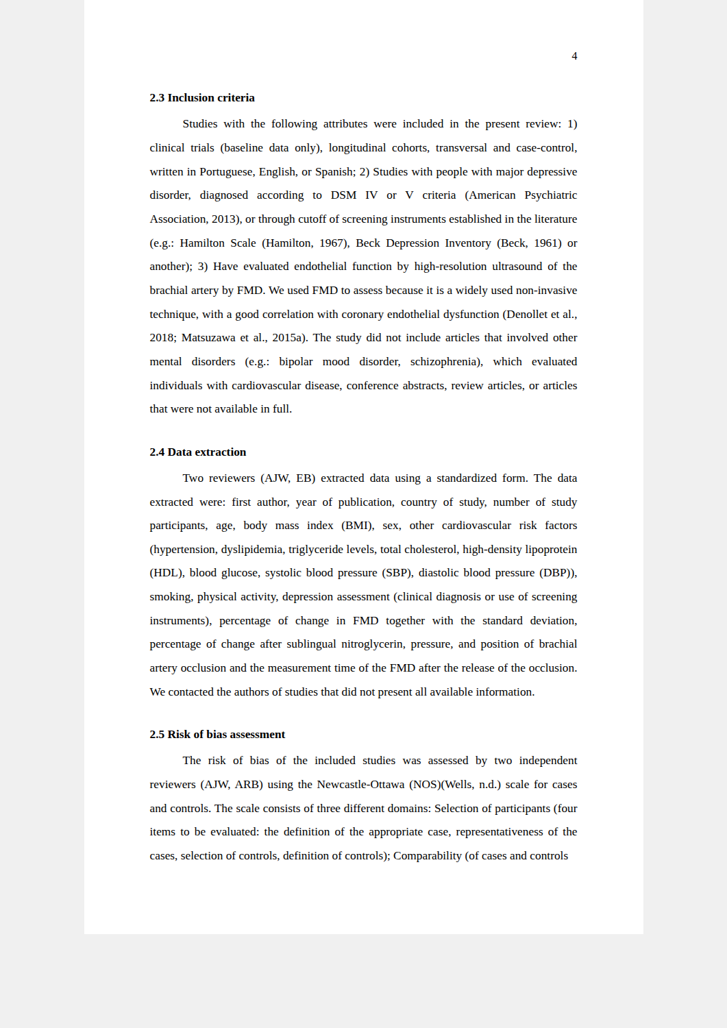4
2.3 Inclusion criteria
Studies with the following attributes were included in the present review: 1) clinical trials (baseline data only), longitudinal cohorts, transversal and case-control, written in Portuguese, English, or Spanish; 2) Studies with people with major depressive disorder, diagnosed according to DSM IV or V criteria (American Psychiatric Association, 2013), or through cutoff of screening instruments established in the literature (e.g.: Hamilton Scale (Hamilton, 1967), Beck Depression Inventory (Beck, 1961) or another); 3) Have evaluated endothelial function by high-resolution ultrasound of the brachial artery by FMD. We used FMD to assess because it is a widely used non-invasive technique, with a good correlation with coronary endothelial dysfunction (Denollet et al., 2018; Matsuzawa et al., 2015a). The study did not include articles that involved other mental disorders (e.g.: bipolar mood disorder, schizophrenia), which evaluated individuals with cardiovascular disease, conference abstracts, review articles, or articles that were not available in full.
2.4 Data extraction
Two reviewers (AJW, EB) extracted data using a standardized form. The data extracted were: first author, year of publication, country of study, number of study participants, age, body mass index (BMI), sex, other cardiovascular risk factors (hypertension, dyslipidemia, triglyceride levels, total cholesterol, high-density lipoprotein (HDL), blood glucose, systolic blood pressure (SBP), diastolic blood pressure (DBP)), smoking, physical activity, depression assessment (clinical diagnosis or use of screening instruments), percentage of change in FMD together with the standard deviation, percentage of change after sublingual nitroglycerin, pressure, and position of brachial artery occlusion and the measurement time of the FMD after the release of the occlusion. We contacted the authors of studies that did not present all available information.
2.5 Risk of bias assessment
The risk of bias of the included studies was assessed by two independent reviewers (AJW, ARB) using the Newcastle-Ottawa (NOS)(Wells, n.d.) scale for cases and controls. The scale consists of three different domains: Selection of participants (four items to be evaluated: the definition of the appropriate case, representativeness of the cases, selection of controls, definition of controls); Comparability (of cases and controls